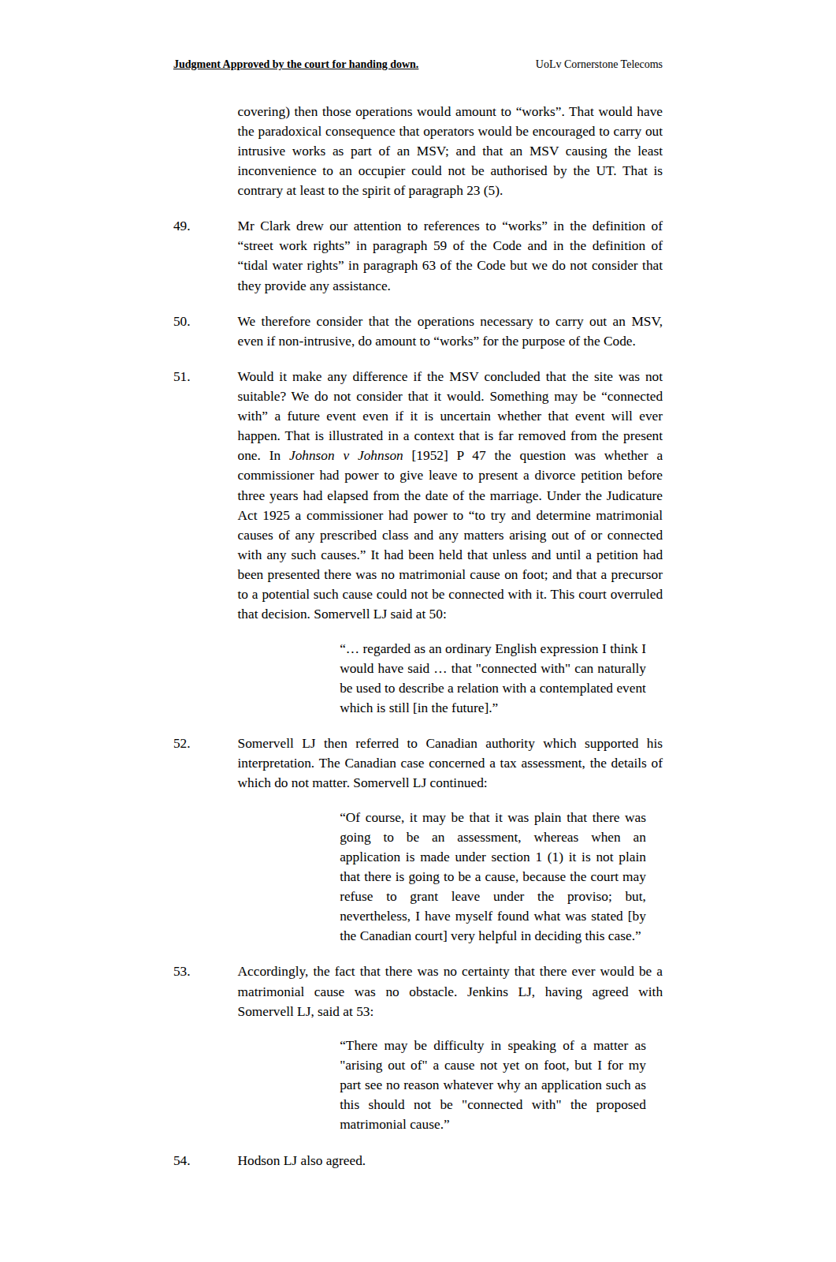Judgment Approved by the court for handing down.
UoLv Cornerstone Telecoms
covering) then those operations would amount to “works”. That would have the paradoxical consequence that operators would be encouraged to carry out intrusive works as part of an MSV; and that an MSV causing the least inconvenience to an occupier could not be authorised by the UT. That is contrary at least to the spirit of paragraph 23 (5).
49. Mr Clark drew our attention to references to “works” in the definition of “street work rights” in paragraph 59 of the Code and in the definition of “tidal water rights” in paragraph 63 of the Code but we do not consider that they provide any assistance.
50. We therefore consider that the operations necessary to carry out an MSV, even if non-intrusive, do amount to “works” for the purpose of the Code.
51. Would it make any difference if the MSV concluded that the site was not suitable? We do not consider that it would. Something may be “connected with” a future event even if it is uncertain whether that event will ever happen. That is illustrated in a context that is far removed from the present one. In Johnson v Johnson [1952] P 47 the question was whether a commissioner had power to give leave to present a divorce petition before three years had elapsed from the date of the marriage. Under the Judicature Act 1925 a commissioner had power to “to try and determine matrimonial causes of any prescribed class and any matters arising out of or connected with any such causes.” It had been held that unless and until a petition had been presented there was no matrimonial cause on foot; and that a precursor to a potential such cause could not be connected with it. This court overruled that decision. Somervell LJ said at 50:
“… regarded as an ordinary English expression I think I would have said … that "connected with" can naturally be used to describe a relation with a contemplated event which is still [in the future].”
52. Somervell LJ then referred to Canadian authority which supported his interpretation. The Canadian case concerned a tax assessment, the details of which do not matter. Somervell LJ continued:
“Of course, it may be that it was plain that there was going to be an assessment, whereas when an application is made under section 1 (1) it is not plain that there is going to be a cause, because the court may refuse to grant leave under the proviso; but, nevertheless, I have myself found what was stated [by the Canadian court] very helpful in deciding this case.”
53. Accordingly, the fact that there was no certainty that there ever would be a matrimonial cause was no obstacle. Jenkins LJ, having agreed with Somervell LJ, said at 53:
“There may be difficulty in speaking of a matter as "arising out of" a cause not yet on foot, but I for my part see no reason whatever why an application such as this should not be "connected with" the proposed matrimonial cause.”
54. Hodson LJ also agreed.